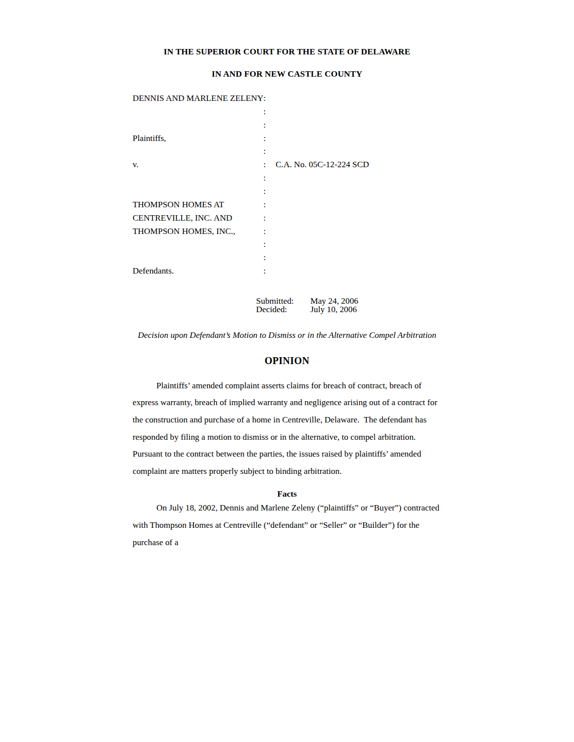IN THE SUPERIOR COURT FOR THE STATE OF DELAWARE
IN AND FOR NEW CASTLE COUNTY
| DENNIS AND MARLENE ZELENY | : | |
| | : | |
| | : | |
| Plaintiffs, | : | |
| | : | |
| v. | : | C.A. No. 05C-12-224 SCD |
| | : | |
| | : | |
| THOMPSON HOMES AT | : | |
| CENTREVILLE, INC. AND | : | |
| THOMPSON HOMES, INC., | : | |
| | : | |
| | : | |
| Defendants. | : | |
| Submitted: | May 24, 2006 |
| Decided: | July 10, 2006 |
Decision upon Defendant’s Motion to Dismiss or in the Alternative Compel Arbitration
OPINION
Plaintiffs’ amended complaint asserts claims for breach of contract, breach of express warranty, breach of implied warranty and negligence arising out of a contract for the construction and purchase of a home in Centreville, Delaware. The defendant has responded by filing a motion to dismiss or in the alternative, to compel arbitration. Pursuant to the contract between the parties, the issues raised by plaintiffs’ amended complaint are matters properly subject to binding arbitration.
Facts
On July 18, 2002, Dennis and Marlene Zeleny (“plaintiffs” or “Buyer”) contracted with Thompson Homes at Centreville (“defendant” or “Seller” or “Builder”) for the purchase of a